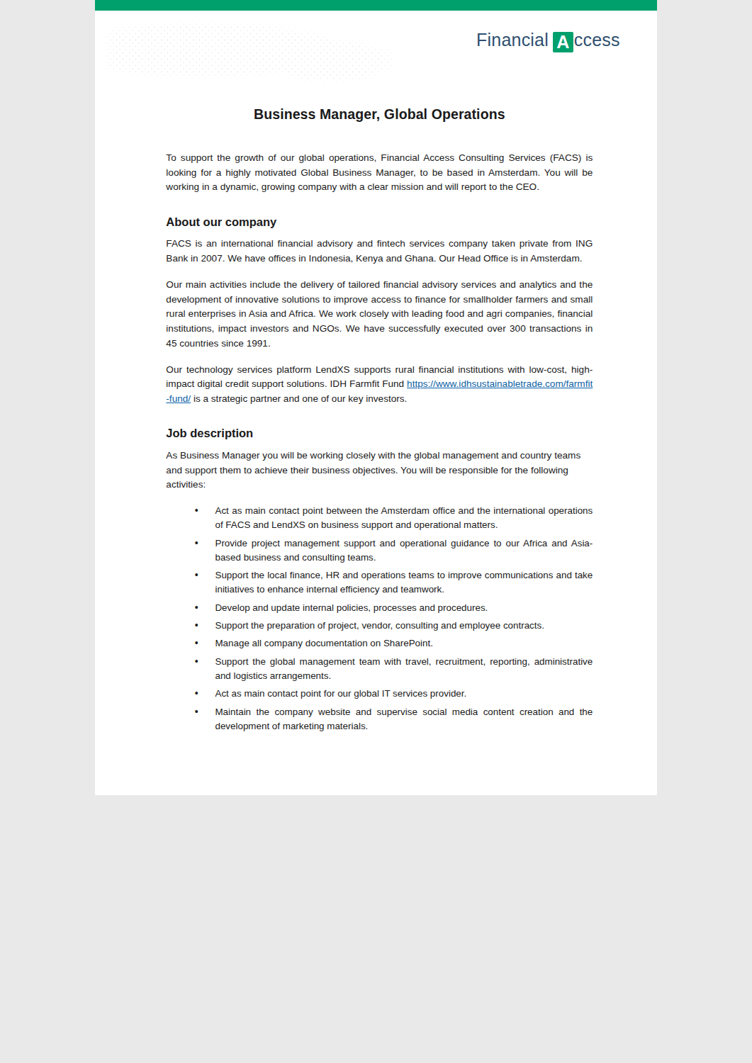FinancialAccess
Business Manager, Global Operations
To support the growth of our global operations, Financial Access Consulting Services (FACS) is looking for a highly motivated Global Business Manager, to be based in Amsterdam. You will be working in a dynamic, growing company with a clear mission and will report to the CEO.
About our company
FACS is an international financial advisory and fintech services company taken private from ING Bank in 2007. We have offices in Indonesia, Kenya and Ghana. Our Head Office is in Amsterdam.
Our main activities include the delivery of tailored financial advisory services and analytics and the development of innovative solutions to improve access to finance for smallholder farmers and small rural enterprises in Asia and Africa. We work closely with leading food and agri companies, financial institutions, impact investors and NGOs. We have successfully executed over 300 transactions in 45 countries since 1991.
Our technology services platform LendXS supports rural financial institutions with low-cost, high-impact digital credit support solutions. IDH Farmfit Fund https://www.idhsustainabletrade.com/farmfit-fund/ is a strategic partner and one of our key investors.
Job description
As Business Manager you will be working closely with the global management and country teams and support them to achieve their business objectives. You will be responsible for the following activities:
Act as main contact point between the Amsterdam office and the international operations of FACS and LendXS on business support and operational matters.
Provide project management support and operational guidance to our Africa and Asia-based business and consulting teams.
Support the local finance, HR and operations teams to improve communications and take initiatives to enhance internal efficiency and teamwork.
Develop and update internal policies, processes and procedures.
Support the preparation of project, vendor, consulting and employee contracts.
Manage all company documentation on SharePoint.
Support the global management team with travel, recruitment, reporting, administrative and logistics arrangements.
Act as main contact point for our global IT services provider.
Maintain the company website and supervise social media content creation and the development of marketing materials.